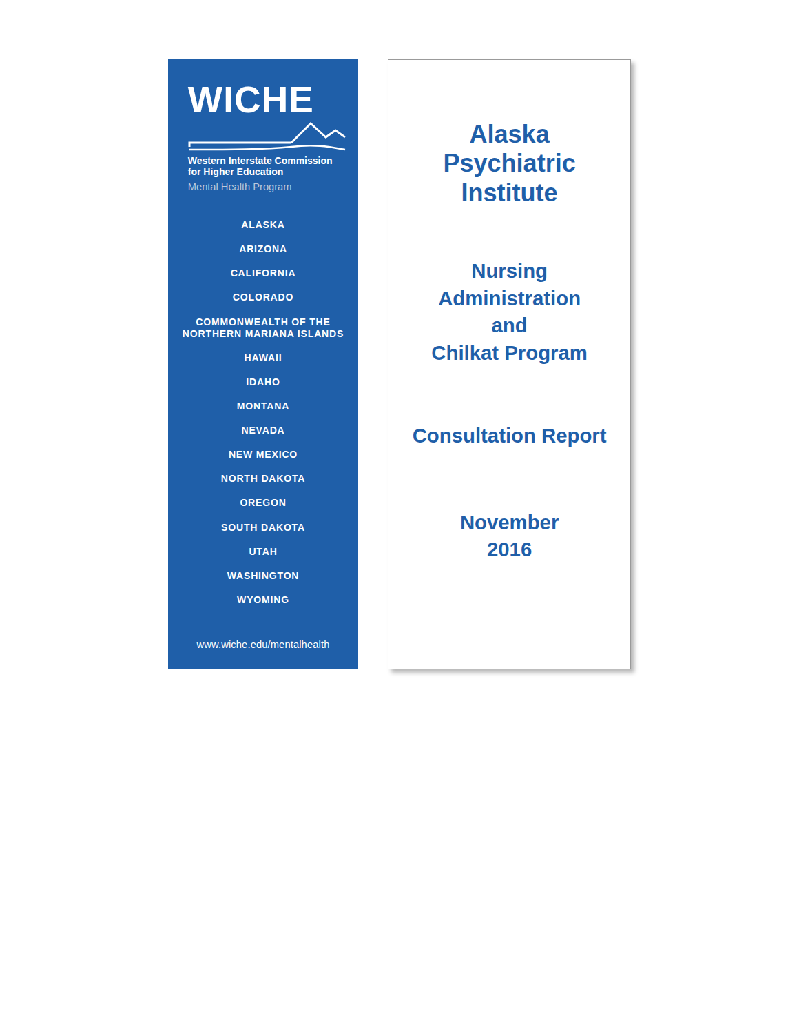WICHE
Western Interstate Commission
for Higher Education
Mental Health Program
ALASKA
ARIZONA
CALIFORNIA
COLORADO
COMMONWEALTH OF THE
NORTHERN MARIANA ISLANDS
HAWAII
IDAHO
MONTANA
NEVADA
NEW MEXICO
NORTH DAKOTA
OREGON
SOUTH DAKOTA
UTAH
WASHINGTON
WYOMING
www.wiche.edu/mentalhealth
Alaska Psychiatric
Institute
Nursing
Administration
and
Chilkat Program
Consultation Report
November
2016